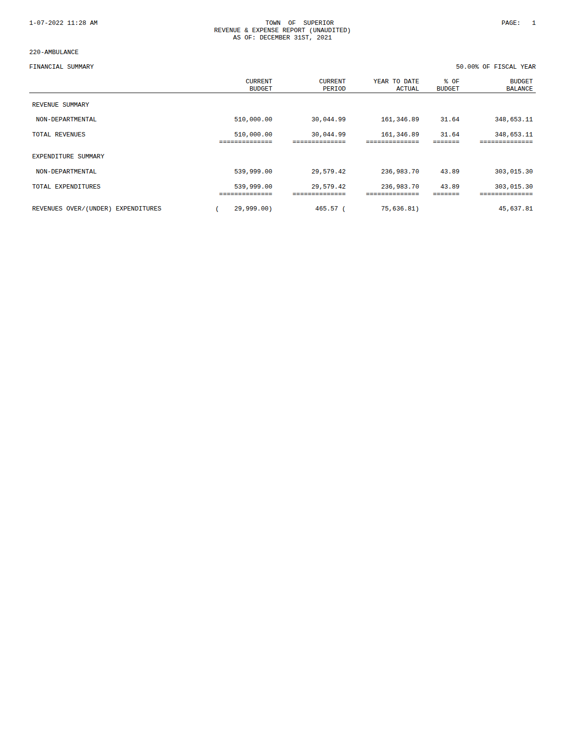1-07-2022 11:28 AM TOWN OF SUPERIOR PAGE: 1
REVENUE & EXPENSE REPORT (UNAUDITED)
AS OF: DECEMBER 31ST, 2021
220-AMBULANCE
FINANCIAL SUMMARY 50.00% OF FISCAL YEAR
| | CURRENT BUDGET | CURRENT PERIOD | YEAR TO DATE ACTUAL | % OF BUDGET | BUDGET BALANCE |
| --- | --- | --- | --- | --- | --- |
| REVENUE SUMMARY | | | | | |
| NON-DEPARTMENTAL | 510,000.00 | 30,044.99 | 161,346.89 | 31.64 | 348,653.11 |
| TOTAL REVENUES | 510,000.00 | 30,044.99 | 161,346.89 | 31.64 | 348,653.11 |
| | ============== | ============== | ============== | ======= | ============== |
| EXPENDITURE SUMMARY | | | | | |
| NON-DEPARTMENTAL | 539,999.00 | 29,579.42 | 236,983.70 | 43.89 | 303,015.30 |
| TOTAL EXPENDITURES | 539,999.00 | 29,579.42 | 236,983.70 | 43.89 | 303,015.30 |
| | ============== | ============== | ============== | ======= | ============== |
| REVENUES OVER/(UNDER) EXPENDITURES | ( 29,999.00) | 465.57 ( | 75,636.81) | | 45,637.81 |